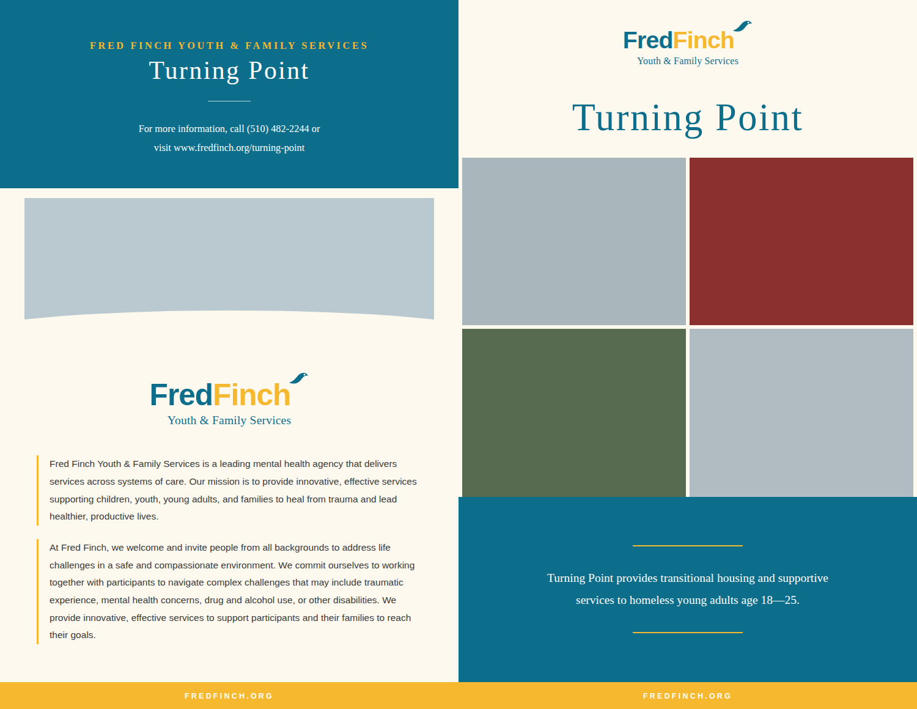Fred Finch Youth & Family Services
Turning Point
For more information, call (510) 482-2244 or
visit www.fredfinch.org/turning-point
Fred Finch
Youth & Family Services
Fred Finch Youth & Family Services is a leading mental health agency that delivers services across systems of care. Our mission is to provide innovative, effective services supporting children, youth, young adults, and families to heal from trauma and lead healthier, productive lives.
At Fred Finch, we welcome and invite people from all backgrounds to address life challenges in a safe and compassionate environment. We commit ourselves to working together with participants to navigate complex challenges that may include traumatic experience, mental health concerns, drug and alcohol use, or other disabilities. We provide innovative, effective services to support participants and their families to reach their goals.
fredfinch.org
Fred Finch
Youth & Family Services
Turning Point
Turning Point provides transitional housing and supportive services to homeless young adults age 18—25.
fredfinch.org